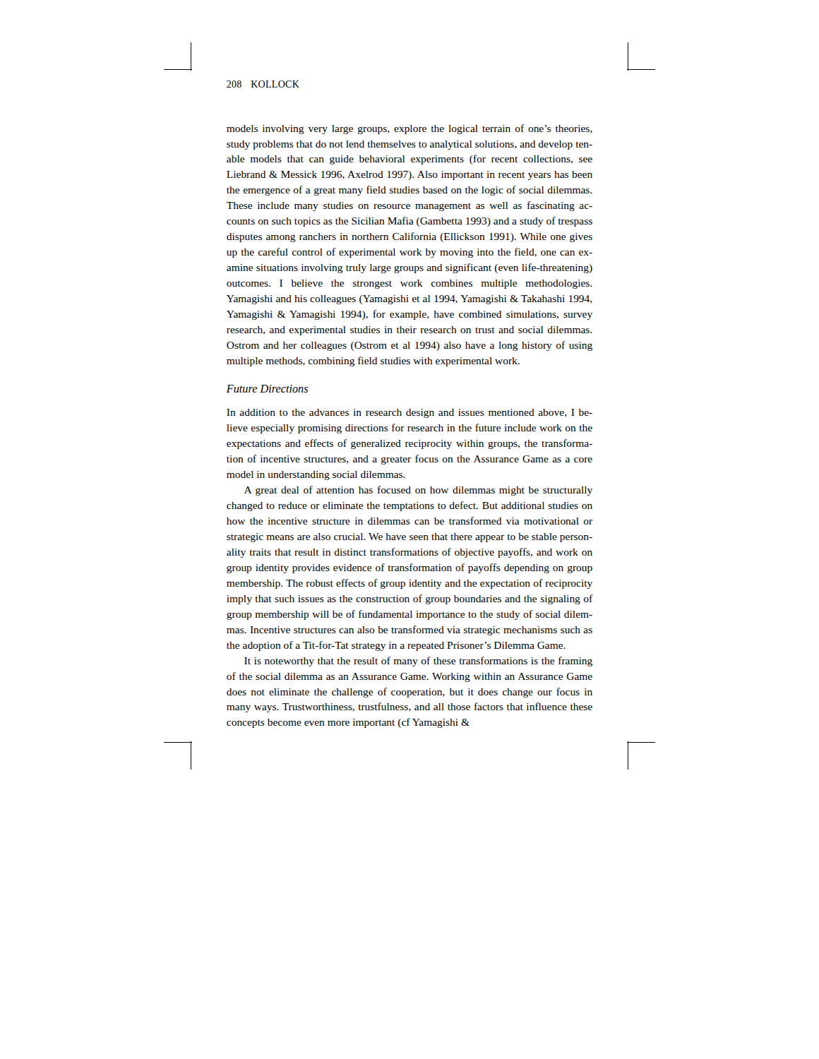208 KOLLOCK
models involving very large groups, explore the logical terrain of one’s theories, study problems that do not lend themselves to analytical solutions, and develop tenable models that can guide behavioral experiments (for recent collections, see Liebrand & Messick 1996, Axelrod 1997). Also important in recent years has been the emergence of a great many field studies based on the logic of social dilemmas. These include many studies on resource management as well as fascinating accounts on such topics as the Sicilian Mafia (Gambetta 1993) and a study of trespass disputes among ranchers in northern California (Ellickson 1991). While one gives up the careful control of experimental work by moving into the field, one can examine situations involving truly large groups and significant (even life-threatening) outcomes. I believe the strongest work combines multiple methodologies. Yamagishi and his colleagues (Yamagishi et al 1994, Yamagishi & Takahashi 1994, Yamagishi & Yamagishi 1994), for example, have combined simulations, survey research, and experimental studies in their research on trust and social dilemmas. Ostrom and her colleagues (Ostrom et al 1994) also have a long history of using multiple methods, combining field studies with experimental work.
Future Directions
In addition to the advances in research design and issues mentioned above, I believe especially promising directions for research in the future include work on the expectations and effects of generalized reciprocity within groups, the transformation of incentive structures, and a greater focus on the Assurance Game as a core model in understanding social dilemmas.
A great deal of attention has focused on how dilemmas might be structurally changed to reduce or eliminate the temptations to defect. But additional studies on how the incentive structure in dilemmas can be transformed via motivational or strategic means are also crucial. We have seen that there appear to be stable personality traits that result in distinct transformations of objective payoffs, and work on group identity provides evidence of transformation of payoffs depending on group membership. The robust effects of group identity and the expectation of reciprocity imply that such issues as the construction of group boundaries and the signaling of group membership will be of fundamental importance to the study of social dilemmas. Incentive structures can also be transformed via strategic mechanisms such as the adoption of a Tit-for-Tat strategy in a repeated Prisoner’s Dilemma Game.
It is noteworthy that the result of many of these transformations is the framing of the social dilemma as an Assurance Game. Working within an Assurance Game does not eliminate the challenge of cooperation, but it does change our focus in many ways. Trustworthiness, trustfulness, and all those factors that influence these concepts become even more important (cf Yamagishi &